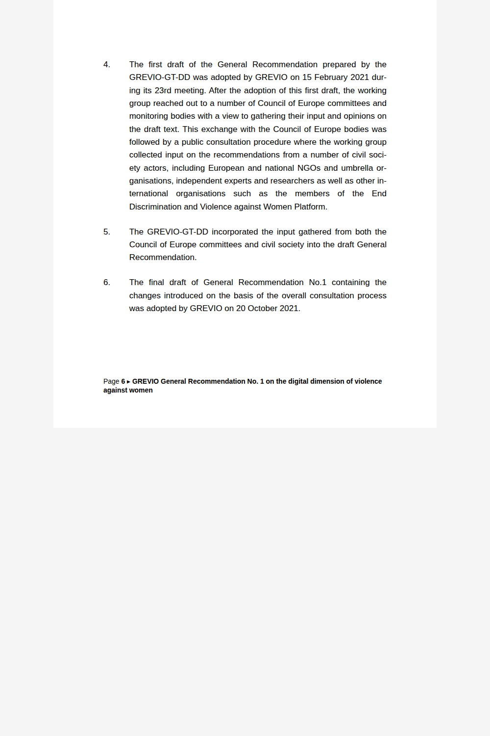The first draft of the General Recommendation prepared by the GREVIO-GT-DD was adopted by GREVIO on 15 February 2021 during its 23rd meeting. After the adoption of this first draft, the working group reached out to a number of Council of Europe committees and monitoring bodies with a view to gathering their input and opinions on the draft text. This exchange with the Council of Europe bodies was followed by a public consultation procedure where the working group collected input on the recommendations from a number of civil society actors, including European and national NGOs and umbrella organisations, independent experts and researchers as well as other international organisations such as the members of the End Discrimination and Violence against Women Platform.
The GREVIO-GT-DD incorporated the input gathered from both the Council of Europe committees and civil society into the draft General Recommendation.
The final draft of General Recommendation No.1 containing the changes introduced on the basis of the overall consultation process was adopted by GREVIO on 20 October 2021.
Page 6 ▸ GREVIO General Recommendation No. 1 on the digital dimension of violence against women